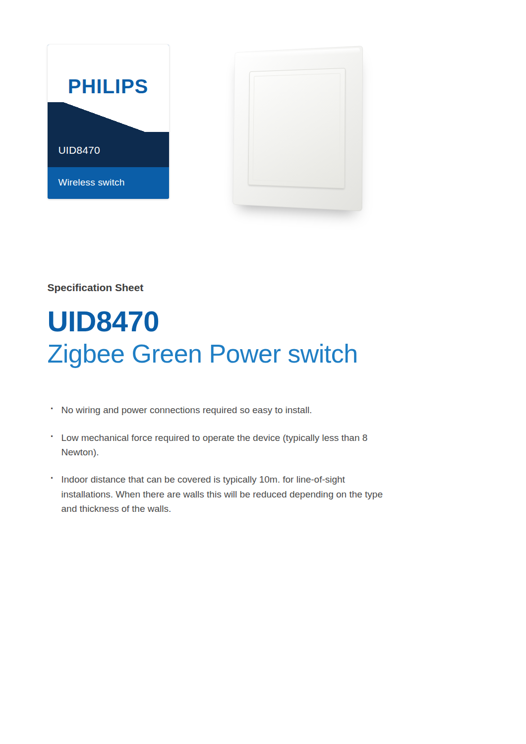PHILIPS
UID8470
Wireless switch
Specification Sheet
UID8470
Zigbee Green Power switch
No wiring and power connections required so easy to install.
Low mechanical force required to operate the device (typically less than 8 Newton).
Indoor distance that can be covered is typically 10m. for line-of-sight installations. When there are walls this will be reduced depending on the type and thickness of the walls.